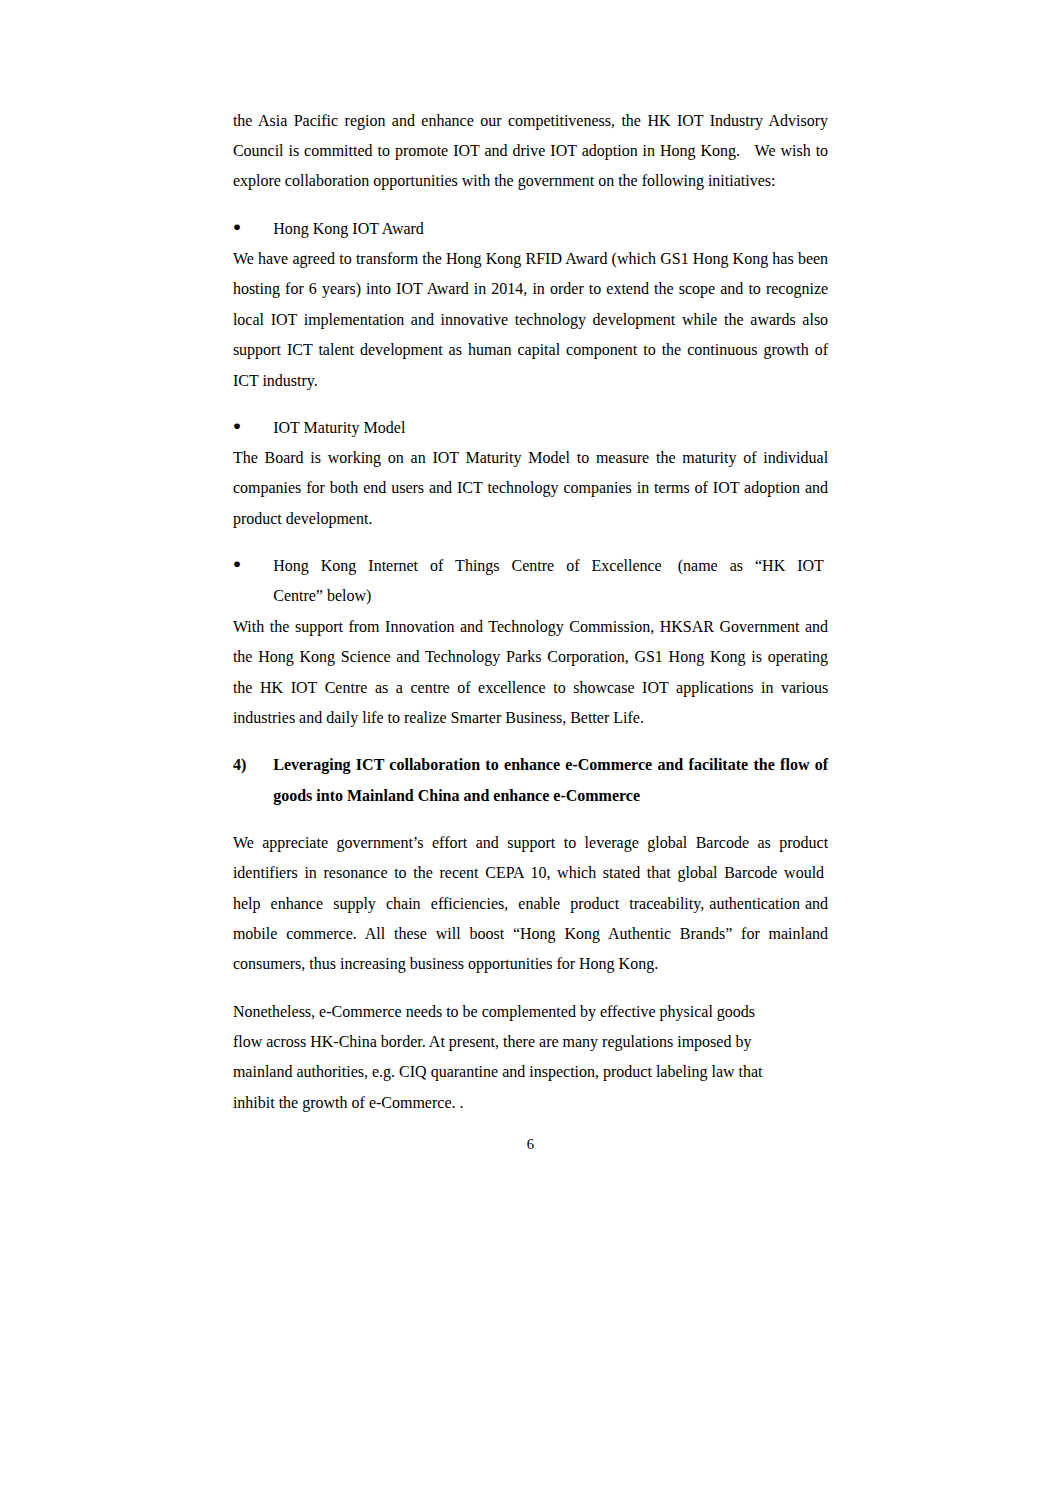the Asia Pacific region and enhance our competitiveness, the HK IOT Industry Advisory Council is committed to promote IOT and drive IOT adoption in Hong Kong. We wish to explore collaboration opportunities with the government on the following initiatives:
● Hong Kong IOT Award
We have agreed to transform the Hong Kong RFID Award (which GS1 Hong Kong has been hosting for 6 years) into IOT Award in 2014, in order to extend the scope and to recognize local IOT implementation and innovative technology development while the awards also support ICT talent development as human capital component to the continuous growth of ICT industry.
● IOT Maturity Model
The Board is working on an IOT Maturity Model to measure the maturity of individual companies for both end users and ICT technology companies in terms of IOT adoption and product development.
● Hong Kong Internet of Things Centre of Excellence (name as “HK IOT Centre” below)
With the support from Innovation and Technology Commission, HKSAR Government and the Hong Kong Science and Technology Parks Corporation, GS1 Hong Kong is operating the HK IOT Centre as a centre of excellence to showcase IOT applications in various industries and daily life to realize Smarter Business, Better Life.
4) Leveraging ICT collaboration to enhance e-Commerce and facilitate the flow of goods into Mainland China and enhance e-Commerce
We appreciate government’s effort and support to leverage global Barcode as product identifiers in resonance to the recent CEPA 10, which stated that global Barcode would help enhance supply chain efficiencies, enable product traceability, authentication and mobile commerce. All these will boost “Hong Kong Authentic Brands” for mainland consumers, thus increasing business opportunities for Hong Kong.
Nonetheless, e-Commerce needs to be complemented by effective physical goods
flow across HK-China border. At present, there are many regulations imposed by
mainland authorities, e.g. CIQ quarantine and inspection, product labeling law that
inhibit the growth of e-Commerce. .
6